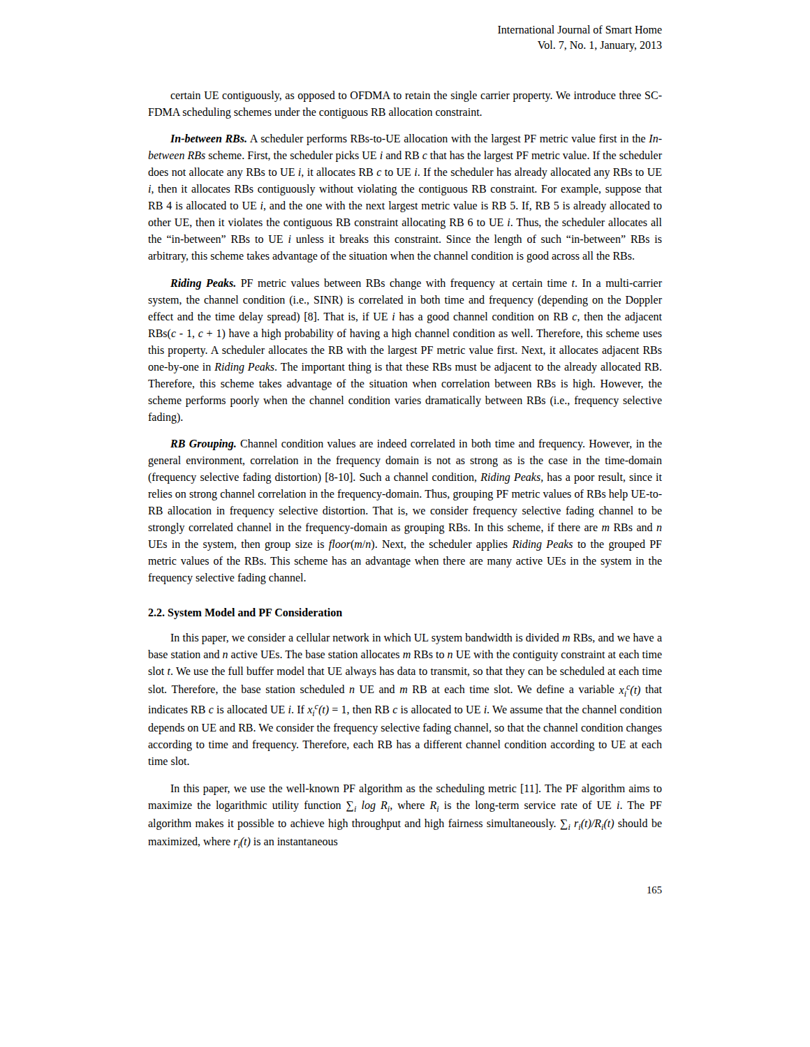International Journal of Smart Home
Vol. 7, No. 1, January, 2013
certain UE contiguously, as opposed to OFDMA to retain the single carrier property. We introduce three SC-FDMA scheduling schemes under the contiguous RB allocation constraint.
In-between RBs. A scheduler performs RBs-to-UE allocation with the largest PF metric value first in the In-between RBs scheme. First, the scheduler picks UE i and RB c that has the largest PF metric value. If the scheduler does not allocate any RBs to UE i, it allocates RB c to UE i. If the scheduler has already allocated any RBs to UE i, then it allocates RBs contiguously without violating the contiguous RB constraint. For example, suppose that RB 4 is allocated to UE i, and the one with the next largest metric value is RB 5. If, RB 5 is already allocated to other UE, then it violates the contiguous RB constraint allocating RB 6 to UE i. Thus, the scheduler allocates all the “in-between” RBs to UE i unless it breaks this constraint. Since the length of such “in-between” RBs is arbitrary, this scheme takes advantage of the situation when the channel condition is good across all the RBs.
Riding Peaks. PF metric values between RBs change with frequency at certain time t. In a multi-carrier system, the channel condition (i.e., SINR) is correlated in both time and frequency (depending on the Doppler effect and the time delay spread) [8]. That is, if UE i has a good channel condition on RB c, then the adjacent RBs(c - 1, c + 1) have a high probability of having a high channel condition as well. Therefore, this scheme uses this property. A scheduler allocates the RB with the largest PF metric value first. Next, it allocates adjacent RBs one-by-one in Riding Peaks. The important thing is that these RBs must be adjacent to the already allocated RB. Therefore, this scheme takes advantage of the situation when correlation between RBs is high. However, the scheme performs poorly when the channel condition varies dramatically between RBs (i.e., frequency selective fading).
RB Grouping. Channel condition values are indeed correlated in both time and frequency. However, in the general environment, correlation in the frequency domain is not as strong as is the case in the time-domain (frequency selective fading distortion) [8-10]. Such a channel condition, Riding Peaks, has a poor result, since it relies on strong channel correlation in the frequency-domain. Thus, grouping PF metric values of RBs help UE-to-RB allocation in frequency selective distortion. That is, we consider frequency selective fading channel to be strongly correlated channel in the frequency-domain as grouping RBs. In this scheme, if there are m RBs and n UEs in the system, then group size is floor(m/n). Next, the scheduler applies Riding Peaks to the grouped PF metric values of the RBs. This scheme has an advantage when there are many active UEs in the system in the frequency selective fading channel.
2.2. System Model and PF Consideration
In this paper, we consider a cellular network in which UL system bandwidth is divided m RBs, and we have a base station and n active UEs. The base station allocates m RBs to n UE with the contiguity constraint at each time slot t. We use the full buffer model that UE always has data to transmit, so that they can be scheduled at each time slot. Therefore, the base station scheduled n UE and m RB at each time slot. We define a variable xic(t) that indicates RB c is allocated UE i. If xic(t) = 1, then RB c is allocated to UE i. We assume that the channel condition depends on UE and RB. We consider the frequency selective fading channel, so that the channel condition changes according to time and frequency. Therefore, each RB has a different channel condition according to UE at each time slot.
In this paper, we use the well-known PF algorithm as the scheduling metric [11]. The PF algorithm aims to maximize the logarithmic utility function ∑i log Ri, where Ri is the long-term service rate of UE i. The PF algorithm makes it possible to achieve high throughput and high fairness simultaneously. ∑i ri(t)/Ri(t) should be maximized, where ri(t) is an instantaneous
165